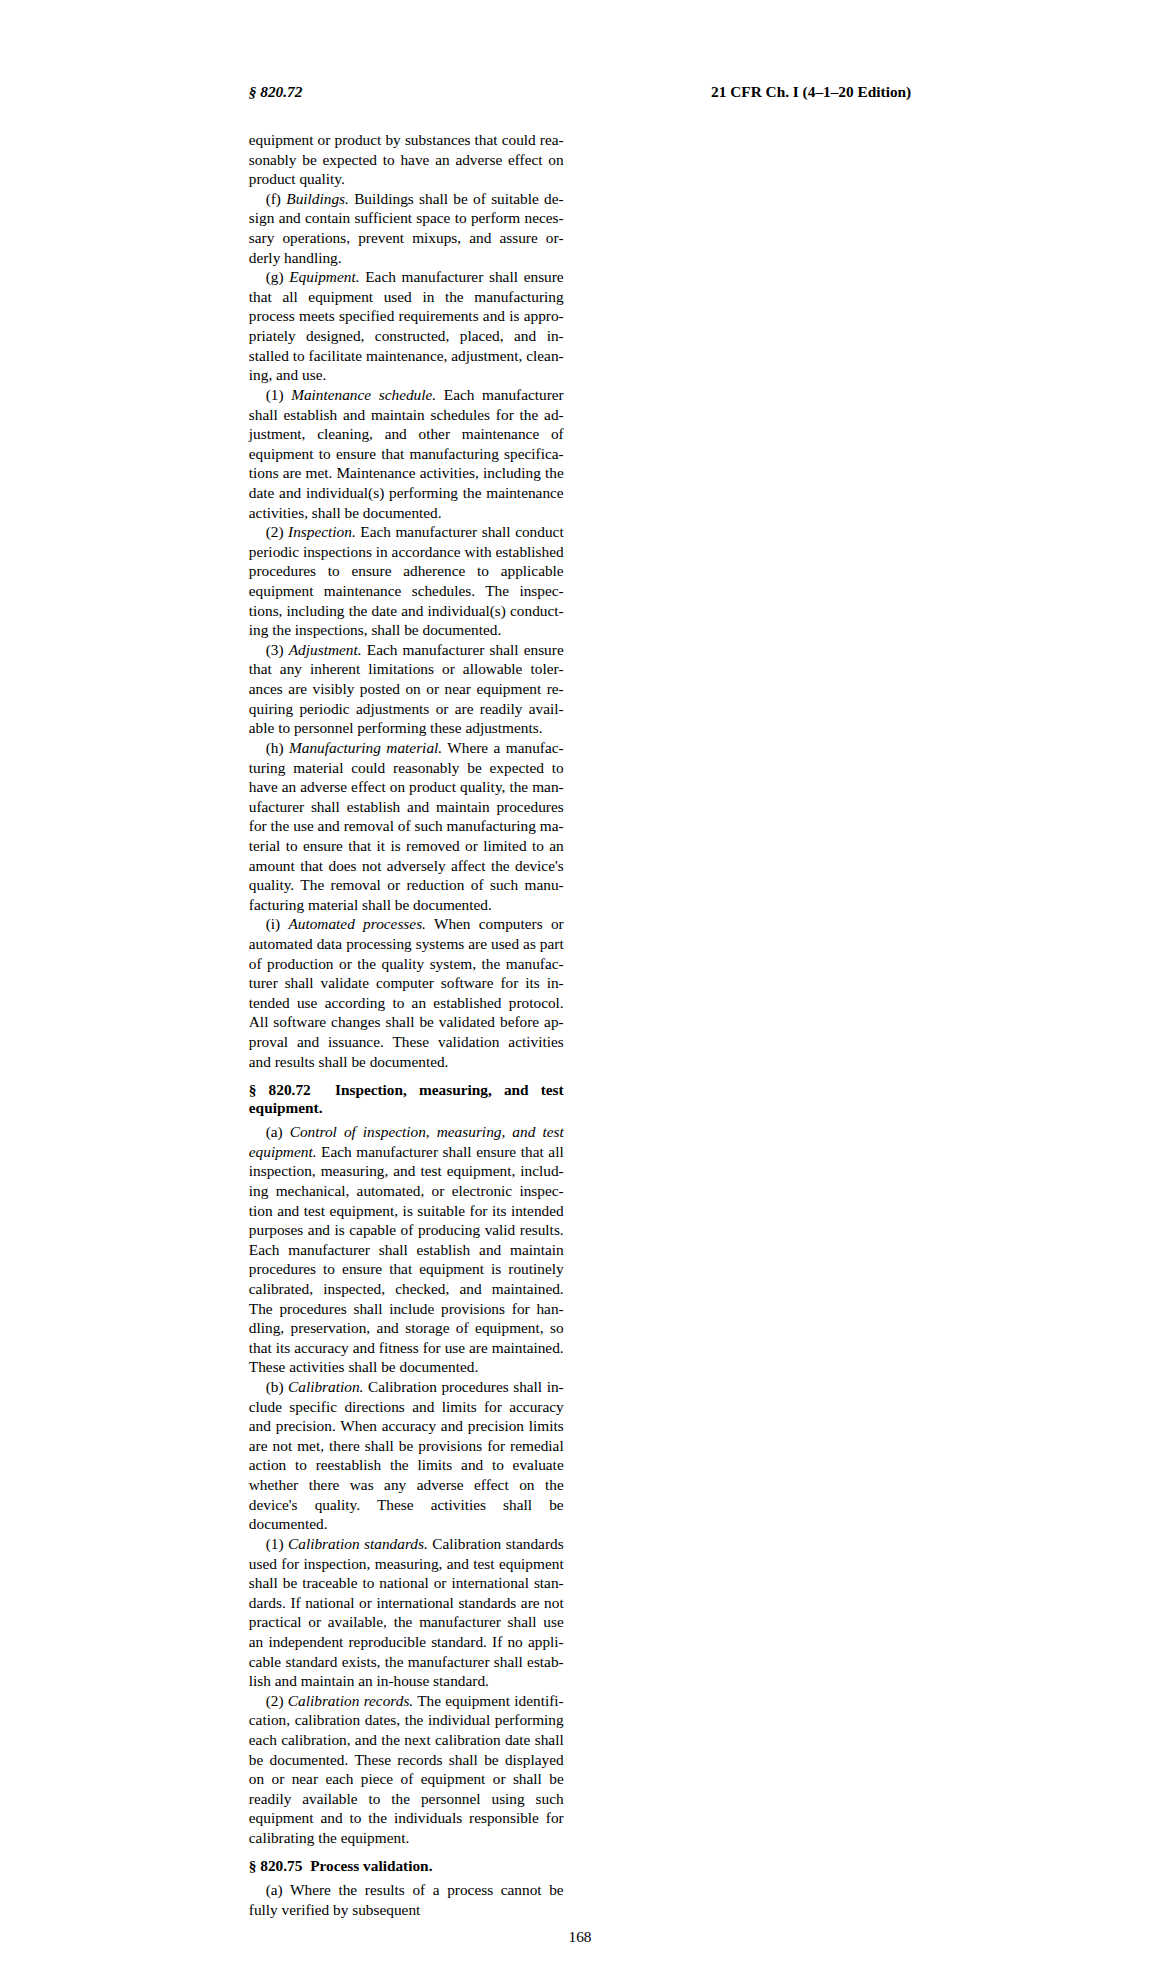§ 820.72 21 CFR Ch. I (4–1–20 Edition)
equipment or product by substances that could reasonably be expected to have an adverse effect on product quality.
(f) Buildings. Buildings shall be of suitable design and contain sufficient space to perform necessary operations, prevent mixups, and assure orderly handling.
(g) Equipment. Each manufacturer shall ensure that all equipment used in the manufacturing process meets specified requirements and is appropriately designed, constructed, placed, and installed to facilitate maintenance, adjustment, cleaning, and use.
(1) Maintenance schedule. Each manufacturer shall establish and maintain schedules for the adjustment, cleaning, and other maintenance of equipment to ensure that manufacturing specifications are met. Maintenance activities, including the date and individual(s) performing the maintenance activities, shall be documented.
(2) Inspection. Each manufacturer shall conduct periodic inspections in accordance with established procedures to ensure adherence to applicable equipment maintenance schedules. The inspections, including the date and individual(s) conducting the inspections, shall be documented.
(3) Adjustment. Each manufacturer shall ensure that any inherent limitations or allowable tolerances are visibly posted on or near equipment requiring periodic adjustments or are readily available to personnel performing these adjustments.
(h) Manufacturing material. Where a manufacturing material could reasonably be expected to have an adverse effect on product quality, the manufacturer shall establish and maintain procedures for the use and removal of such manufacturing material to ensure that it is removed or limited to an amount that does not adversely affect the device's quality. The removal or reduction of such manufacturing material shall be documented.
(i) Automated processes. When computers or automated data processing systems are used as part of production or the quality system, the manufacturer shall validate computer software for its intended use according to an established protocol. All software changes shall be validated before approval and issuance. These validation activities and results shall be documented.
§ 820.72 Inspection, measuring, and test equipment.
(a) Control of inspection, measuring, and test equipment. Each manufacturer shall ensure that all inspection, measuring, and test equipment, including mechanical, automated, or electronic inspection and test equipment, is suitable for its intended purposes and is capable of producing valid results. Each manufacturer shall establish and maintain procedures to ensure that equipment is routinely calibrated, inspected, checked, and maintained. The procedures shall include provisions for handling, preservation, and storage of equipment, so that its accuracy and fitness for use are maintained. These activities shall be documented.
(b) Calibration. Calibration procedures shall include specific directions and limits for accuracy and precision. When accuracy and precision limits are not met, there shall be provisions for remedial action to reestablish the limits and to evaluate whether there was any adverse effect on the device's quality. These activities shall be documented.
(1) Calibration standards. Calibration standards used for inspection, measuring, and test equipment shall be traceable to national or international standards. If national or international standards are not practical or available, the manufacturer shall use an independent reproducible standard. If no applicable standard exists, the manufacturer shall establish and maintain an in-house standard.
(2) Calibration records. The equipment identification, calibration dates, the individual performing each calibration, and the next calibration date shall be documented. These records shall be displayed on or near each piece of equipment or shall be readily available to the personnel using such equipment and to the individuals responsible for calibrating the equipment.
§ 820.75 Process validation.
(a) Where the results of a process cannot be fully verified by subsequent
168